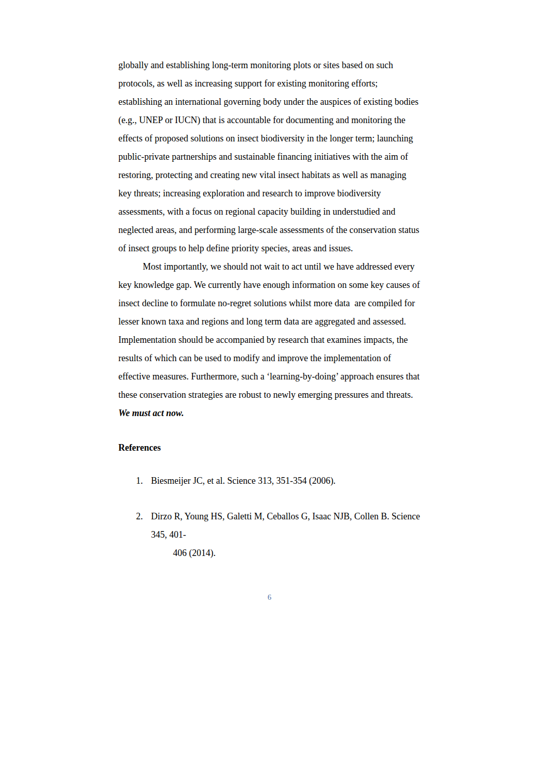globally and establishing long-term monitoring plots or sites based on such protocols, as well as increasing support for existing monitoring efforts; establishing an international governing body under the auspices of existing bodies (e.g., UNEP or IUCN) that is accountable for documenting and monitoring the effects of proposed solutions on insect biodiversity in the longer term; launching public-private partnerships and sustainable financing initiatives with the aim of restoring, protecting and creating new vital insect habitats as well as managing key threats; increasing exploration and research to improve biodiversity assessments, with a focus on regional capacity building in understudied and neglected areas, and performing large-scale assessments of the conservation status of insect groups to help define priority species, areas and issues.
Most importantly, we should not wait to act until we have addressed every key knowledge gap. We currently have enough information on some key causes of insect decline to formulate no-regret solutions whilst more data are compiled for lesser known taxa and regions and long term data are aggregated and assessed. Implementation should be accompanied by research that examines impacts, the results of which can be used to modify and improve the implementation of effective measures. Furthermore, such a ‘learning-by-doing’ approach ensures that these conservation strategies are robust to newly emerging pressures and threats. We must act now.
References
Biesmeijer JC, et al. Science 313, 351-354 (2006).
Dirzo R, Young HS, Galetti M, Ceballos G, Isaac NJB, Collen B. Science 345, 401-406 (2014).
6